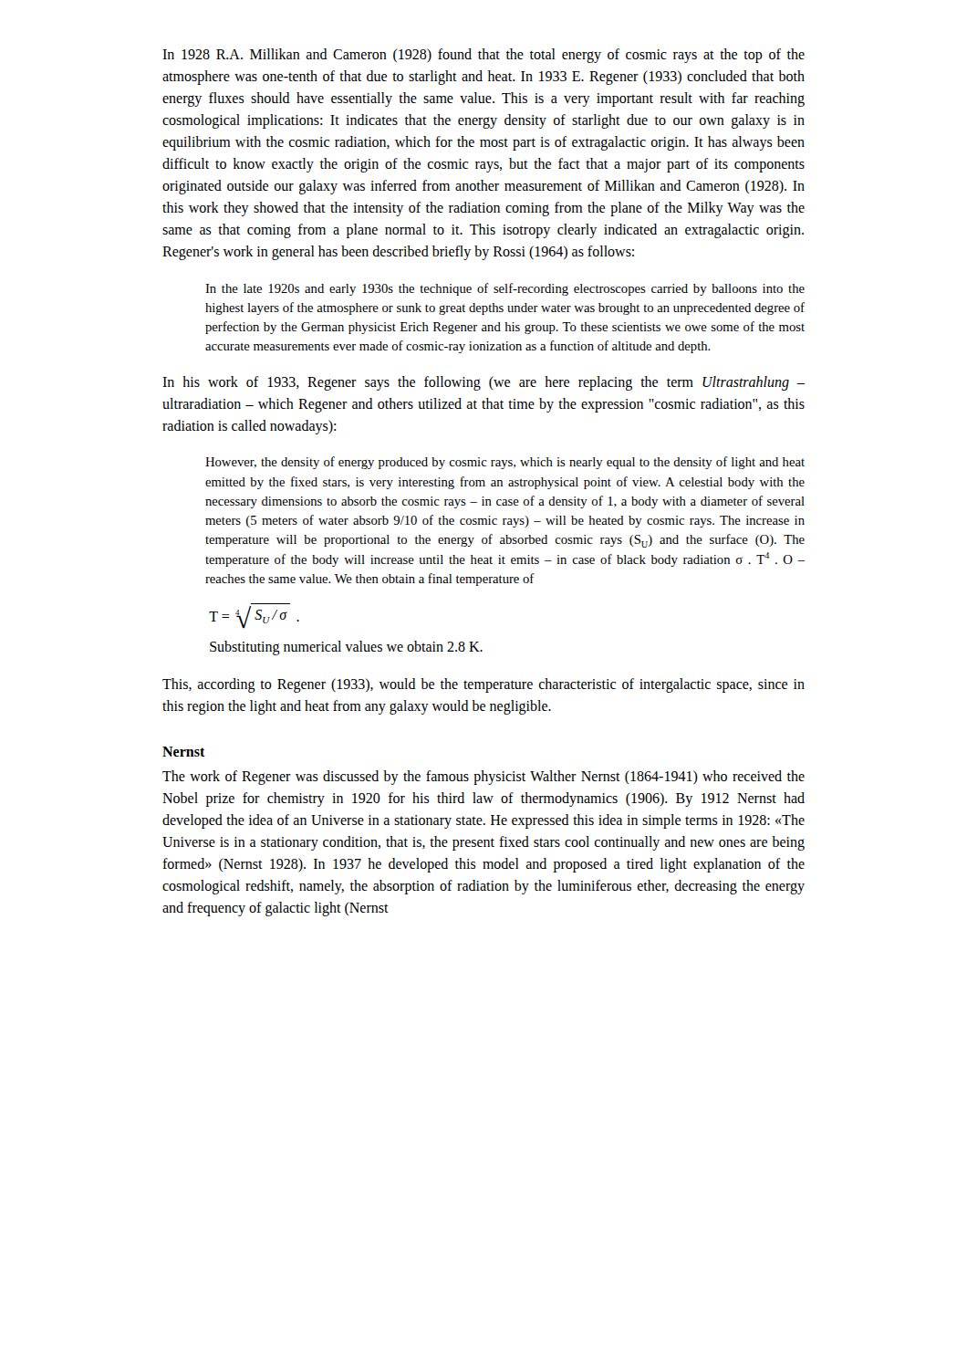In 1928 R.A. Millikan and Cameron (1928) found that the total energy of cosmic rays at the top of the atmosphere was one-tenth of that due to starlight and heat. In 1933 E. Regener (1933) concluded that both energy fluxes should have essentially the same value. This is a very important result with far reaching cosmological implications: It indicates that the energy density of starlight due to our own galaxy is in equilibrium with the cosmic radiation, which for the most part is of extragalactic origin. It has always been difficult to know exactly the origin of the cosmic rays, but the fact that a major part of its components originated outside our galaxy was inferred from another measurement of Millikan and Cameron (1928). In this work they showed that the intensity of the radiation coming from the plane of the Milky Way was the same as that coming from a plane normal to it. This isotropy clearly indicated an extragalactic origin. Regener's work in general has been described briefly by Rossi (1964) as follows:
In the late 1920s and early 1930s the technique of self-recording electroscopes carried by balloons into the highest layers of the atmosphere or sunk to great depths under water was brought to an unprecedented degree of perfection by the German physicist Erich Regener and his group. To these scientists we owe some of the most accurate measurements ever made of cosmic-ray ionization as a function of altitude and depth.
In his work of 1933, Regener says the following (we are here replacing the term Ultrastrahlung – ultraradiation – which Regener and others utilized at that time by the expression "cosmic radiation", as this radiation is called nowadays):
However, the density of energy produced by cosmic rays, which is nearly equal to the density of light and heat emitted by the fixed stars, is very interesting from an astrophysical point of view. A celestial body with the necessary dimensions to absorb the cosmic rays – in case of a density of 1, a body with a diameter of several meters (5 meters of water absorb 9/10 of the cosmic rays) – will be heated by cosmic rays. The increase in temperature will be proportional to the energy of absorbed cosmic rays (SU) and the surface (O). The temperature of the body will increase until the heat it emits – in case of black body radiation σ . T4 . O – reaches the same value. We then obtain a final temperature of
T = 4√SU / σ .
Substituting numerical values we obtain 2.8 K.
This, according to Regener (1933), would be the temperature characteristic of intergalactic space, since in this region the light and heat from any galaxy would be negligible.
Nernst
The work of Regener was discussed by the famous physicist Walther Nernst (1864-1941) who received the Nobel prize for chemistry in 1920 for his third law of thermodynamics (1906). By 1912 Nernst had developed the idea of an Universe in a stationary state. He expressed this idea in simple terms in 1928: «The Universe is in a stationary condition, that is, the present fixed stars cool continually and new ones are being formed» (Nernst 1928). In 1937 he developed this model and proposed a tired light explanation of the cosmological redshift, namely, the absorption of radiation by the luminiferous ether, decreasing the energy and frequency of galactic light (Nernst